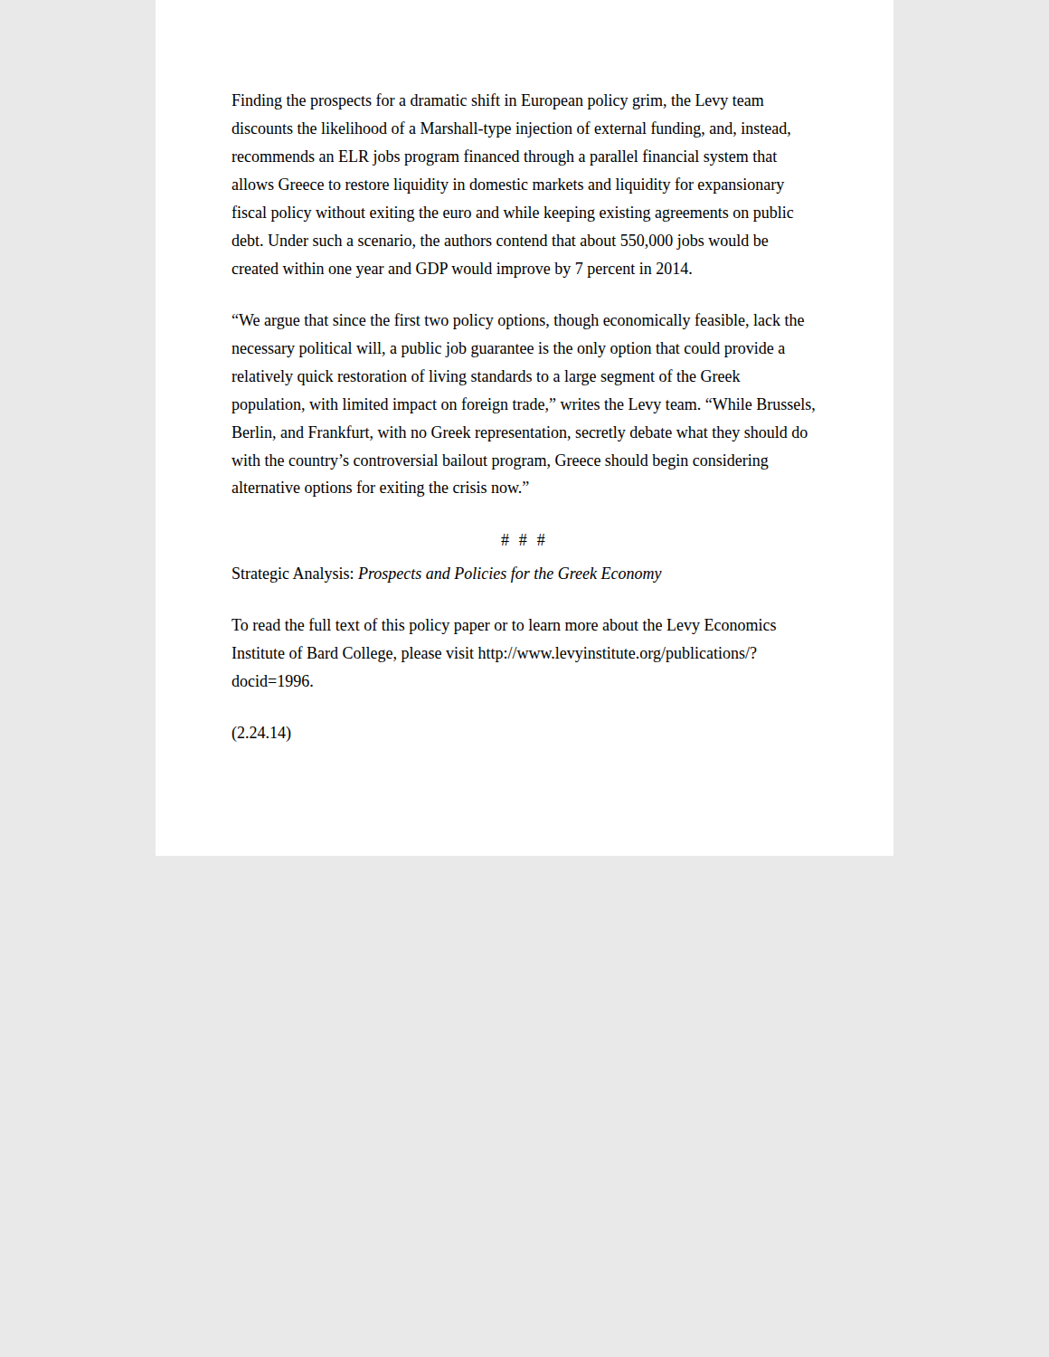Finding the prospects for a dramatic shift in European policy grim, the Levy team discounts the likelihood of a Marshall-type injection of external funding, and, instead, recommends an ELR jobs program financed through a parallel financial system that allows Greece to restore liquidity in domestic markets and liquidity for expansionary fiscal policy without exiting the euro and while keeping existing agreements on public debt. Under such a scenario, the authors contend that about 550,000 jobs would be created within one year and GDP would improve by 7 percent in 2014.
“We argue that since the first two policy options, though economically feasible, lack the necessary political will, a public job guarantee is the only option that could provide a relatively quick restoration of living standards to a large segment of the Greek population, with limited impact on foreign trade,” writes the Levy team. “While Brussels, Berlin, and Frankfurt, with no Greek representation, secretly debate what they should do with the country’s controversial bailout program, Greece should begin considering alternative options for exiting the crisis now.”
# # #
Strategic Analysis: Prospects and Policies for the Greek Economy
To read the full text of this policy paper or to learn more about the Levy Economics Institute of Bard College, please visit http://www.levyinstitute.org/publications/?docid=1996.
(2.24.14)